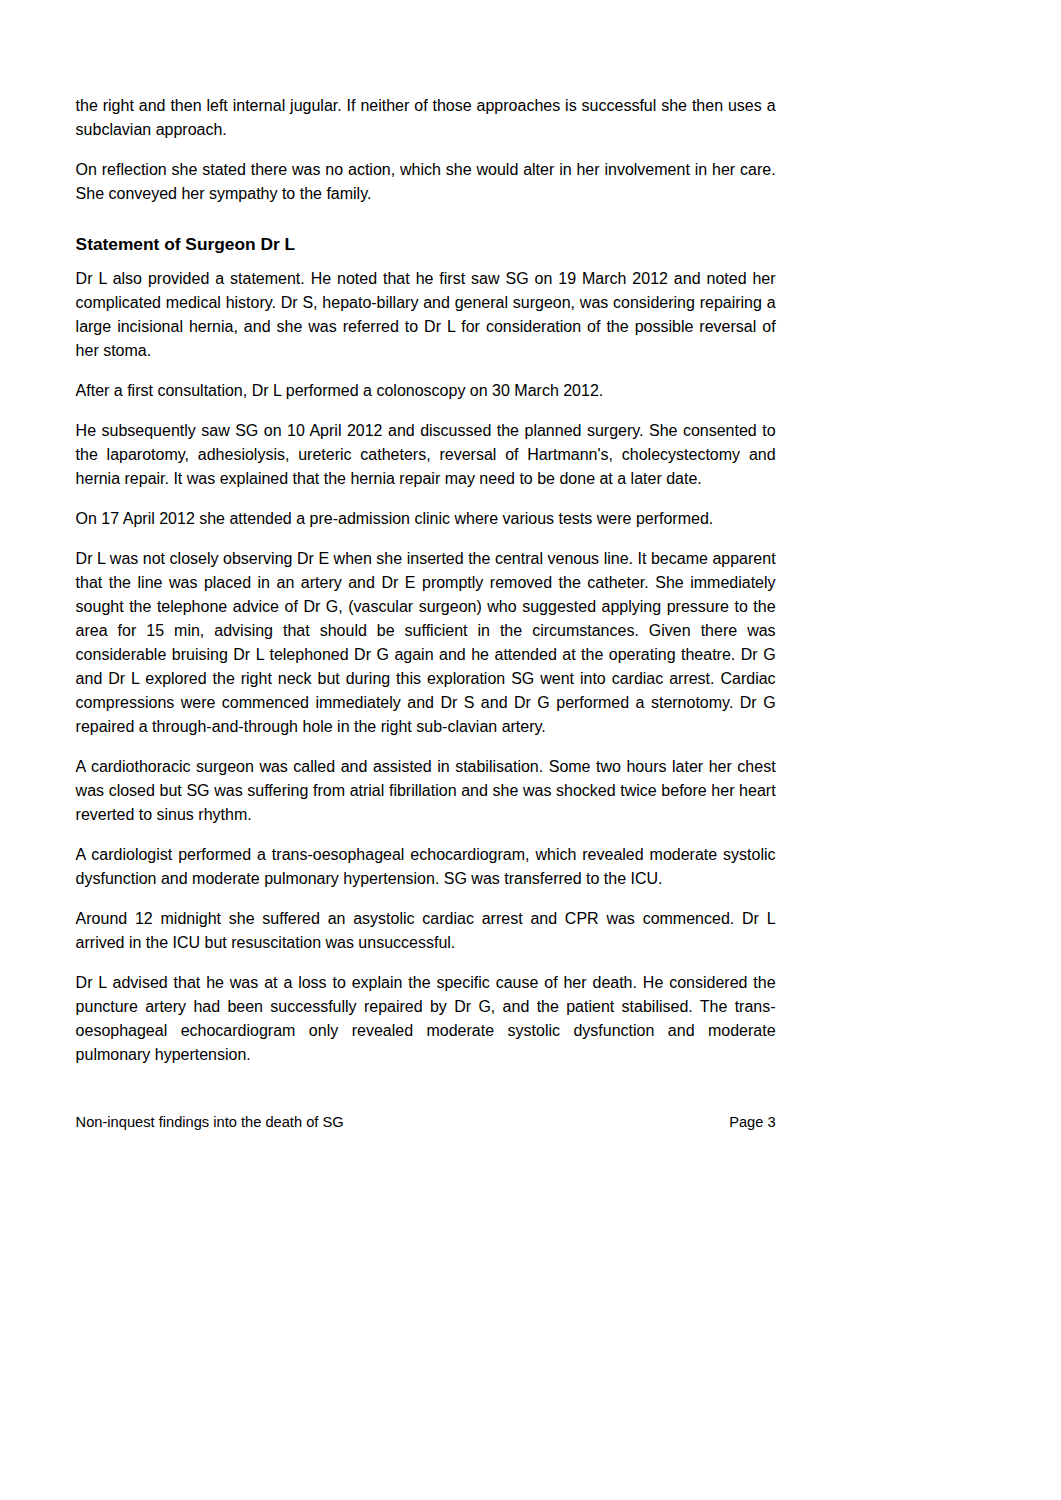the right and then left internal jugular. If neither of those approaches is successful she then uses a subclavian approach.
On reflection she stated there was no action, which she would alter in her involvement in her care. She conveyed her sympathy to the family.
Statement of Surgeon Dr L
Dr L also provided a statement. He noted that he first saw SG on 19 March 2012 and noted her complicated medical history. Dr S, hepato-billary and general surgeon, was considering repairing a large incisional hernia, and she was referred to Dr L for consideration of the possible reversal of her stoma.
After a first consultation, Dr L performed a colonoscopy on 30 March 2012.
He subsequently saw SG on 10 April 2012 and discussed the planned surgery. She consented to the laparotomy, adhesiolysis, ureteric catheters, reversal of Hartmann's, cholecystectomy and hernia repair. It was explained that the hernia repair may need to be done at a later date.
On 17 April 2012 she attended a pre-admission clinic where various tests were performed.
Dr L was not closely observing Dr E when she inserted the central venous line. It became apparent that the line was placed in an artery and Dr E promptly removed the catheter. She immediately sought the telephone advice of Dr G, (vascular surgeon) who suggested applying pressure to the area for 15 min, advising that should be sufficient in the circumstances. Given there was considerable bruising Dr L telephoned Dr G again and he attended at the operating theatre. Dr G and Dr L explored the right neck but during this exploration SG went into cardiac arrest. Cardiac compressions were commenced immediately and Dr S and Dr G performed a sternotomy. Dr G repaired a through-and-through hole in the right sub-clavian artery.
A cardiothoracic surgeon was called and assisted in stabilisation. Some two hours later her chest was closed but SG was suffering from atrial fibrillation and she was shocked twice before her heart reverted to sinus rhythm.
A cardiologist performed a trans-oesophageal echocardiogram, which revealed moderate systolic dysfunction and moderate pulmonary hypertension. SG was transferred to the ICU.
Around 12 midnight she suffered an asystolic cardiac arrest and CPR was commenced. Dr L arrived in the ICU but resuscitation was unsuccessful.
Dr L advised that he was at a loss to explain the specific cause of her death. He considered the puncture artery had been successfully repaired by Dr G, and the patient stabilised. The trans-oesophageal echocardiogram only revealed moderate systolic dysfunction and moderate pulmonary hypertension.
Non-inquest findings into the death of SG Page 3